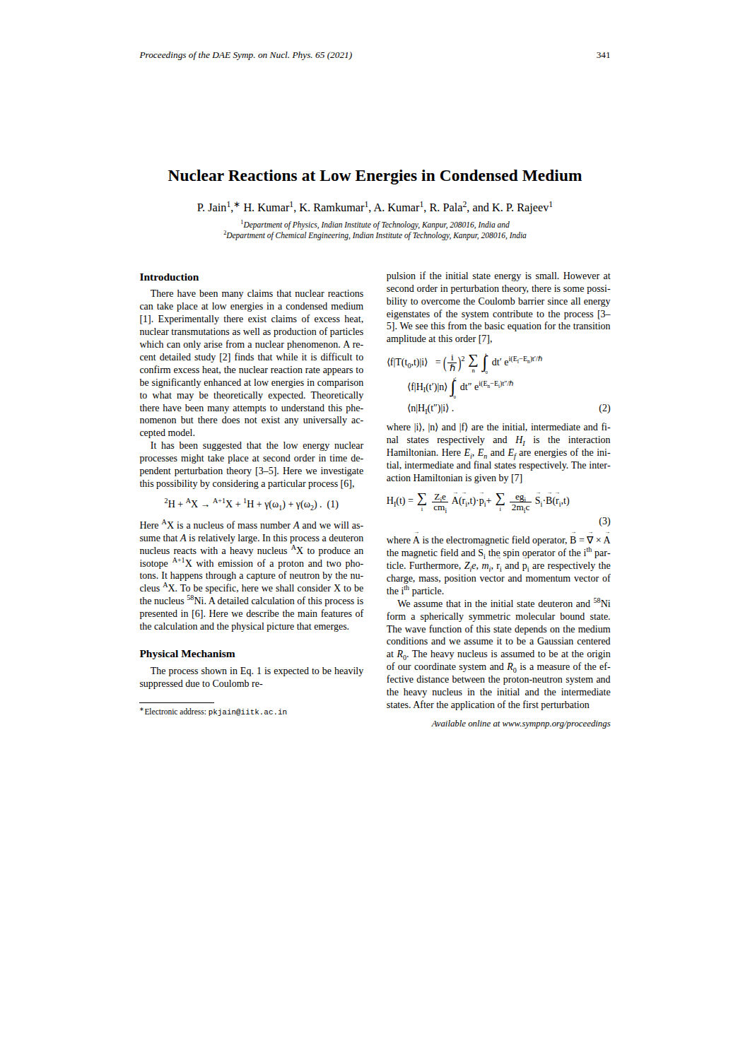Proceedings of the DAE Symp. on Nucl. Phys. 65 (2021)
341
Nuclear Reactions at Low Energies in Condensed Medium
P. Jain1,∗ H. Kumar1, K. Ramkumar1, A. Kumar1, R. Pala2, and K. P. Rajeev1
1Department of Physics, Indian Institute of Technology, Kanpur, 208016, India and
2Department of Chemical Engineering, Indian Institute of Technology, Kanpur, 208016, India
Introduction
There have been many claims that nuclear reactions can take place at low energies in a condensed medium [1]. Experimentally there exist claims of excess heat, nuclear transmutations as well as production of particles which can only arise from a nuclear phenomenon. A recent detailed study [2] finds that while it is difficult to confirm excess heat, the nuclear reaction rate appears to be significantly enhanced at low energies in comparison to what may be theoretically expected. Theoretically there have been many attempts to understand this phenomenon but there does not exist any universally accepted model.
It has been suggested that the low energy nuclear processes might take place at second order in time dependent perturbation theory [3–5]. Here we investigate this possibility by considering a particular process [6],
2H + AX → A+1X + 1H + γ(ω1) + γ(ω2) . (1)
Here AX is a nucleus of mass number A and we will assume that A is relatively large. In this process a deuteron nucleus reacts with a heavy nucleus AX to produce an isotope A+1X with emission of a proton and two photons. It happens through a capture of neutron by the nucleus AX. To be specific, here we shall consider X to be the nucleus 58Ni. A detailed calculation of this process is presented in [6]. Here we describe the main features of the calculation and the physical picture that emerges.
Physical Mechanism
The process shown in Eq. 1 is expected to be heavily suppressed due to Coulomb re-
∗Electronic address: pkjain@iitk.ac.in
pulsion if the initial state energy is small. However at second order in perturbation theory, there is some possibility to overcome the Coulomb barrier since all energy eigenstates of the system contribute to the process [3–5]. We see this from the basic equation for the transition amplitude at this order [7],
⟨f|T(t0,t)|i⟩ = (iℏ)2 ∑n t∫t0 dt′ ei(Ef−En)t′/ℏ ⟨f|HI(t′)|n⟩ t′∫t0 dt″ ei(En−Ei)t″/ℏ ⟨n|HI(t″)|i⟩ .(2)
where |i⟩, |n⟩ and |f⟩ are the initial, intermediate and final states respectively and HI is the interaction Hamiltonian. Here Ei, En and Ef are energies of the initial, intermediate and final states respectively. The interaction Hamiltonian is given by [7]
HI(t) = ∑i Zie cmi A(ri,t)·pi+ ∑i egi 2mic Si·B(ri,t) (3)
where A is the electromagnetic field operator, B = ∇ × A the magnetic field and Si the spin operator of the ith particle. Furthermore, Zie, mi, ri and pi are respectively the charge, mass, position vector and momentum vector of the ith particle.
We assume that in the initial state deuteron and 58Ni form a spherically symmetric molecular bound state. The wave function of this state depends on the medium conditions and we assume it to be a Gaussian centered at R0. The heavy nucleus is assumed to be at the origin of our coordinate system and R0 is a measure of the effective distance between the proton-neutron system and the heavy nucleus in the initial and the intermediate states. After the application of the first perturbation
Available online at www.sympnp.org/proceedings